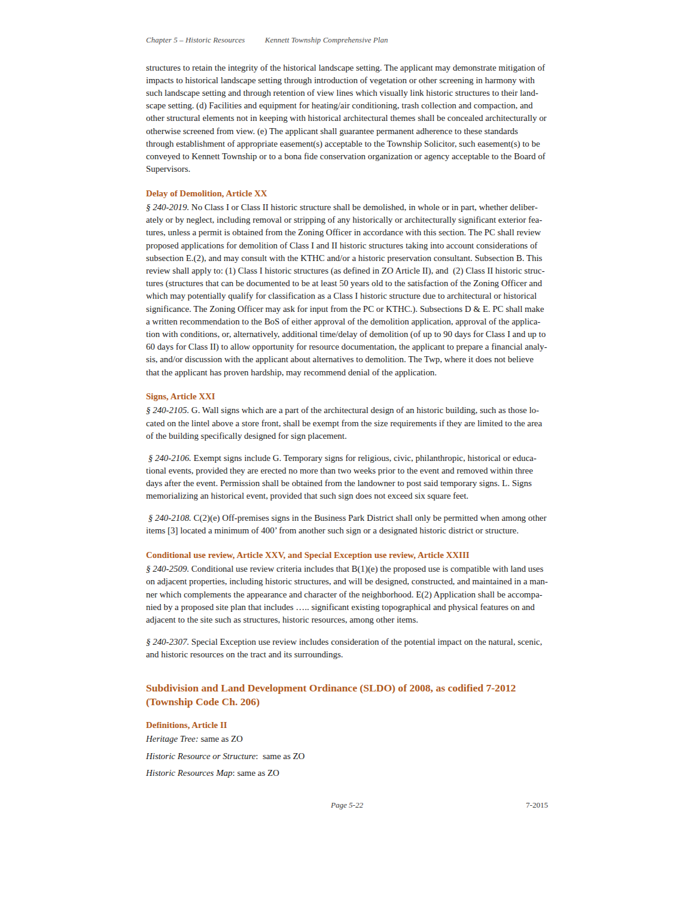Chapter 5 – Historic Resources Kennett Township Comprehensive Plan
structures to retain the integrity of the historical landscape setting. The applicant may demonstrate mitigation of impacts to historical landscape setting through introduction of vegetation or other screening in harmony with such landscape setting and through retention of view lines which visually link historic structures to their landscape setting. (d) Facilities and equipment for heating/air conditioning, trash collection and compaction, and other structural elements not in keeping with historical architectural themes shall be concealed architecturally or otherwise screened from view. (e) The applicant shall guarantee permanent adherence to these standards through establishment of appropriate easement(s) acceptable to the Township Solicitor, such easement(s) to be conveyed to Kennett Township or to a bona fide conservation organization or agency acceptable to the Board of Supervisors.
Delay of Demolition, Article XX
§ 240-2019. No Class I or Class II historic structure shall be demolished, in whole or in part, whether deliberately or by neglect, including removal or stripping of any historically or architecturally significant exterior features, unless a permit is obtained from the Zoning Officer in accordance with this section. The PC shall review proposed applications for demolition of Class I and II historic structures taking into account considerations of subsection E.(2), and may consult with the KTHC and/or a historic preservation consultant. Subsection B. This review shall apply to: (1) Class I historic structures (as defined in ZO Article II), and (2) Class II historic structures (structures that can be documented to be at least 50 years old to the satisfaction of the Zoning Officer and which may potentially qualify for classification as a Class I historic structure due to architectural or historical significance. The Zoning Officer may ask for input from the PC or KTHC.). Subsections D & E. PC shall make a written recommendation to the BoS of either approval of the demolition application, approval of the application with conditions, or, alternatively, additional time/delay of demolition (of up to 90 days for Class I and up to 60 days for Class II) to allow opportunity for resource documentation, the applicant to prepare a financial analysis, and/or discussion with the applicant about alternatives to demolition. The Twp, where it does not believe that the applicant has proven hardship, may recommend denial of the application.
Signs, Article XXI
§ 240-2105. G. Wall signs which are a part of the architectural design of an historic building, such as those located on the lintel above a store front, shall be exempt from the size requirements if they are limited to the area of the building specifically designed for sign placement.
§ 240-2106. Exempt signs include G. Temporary signs for religious, civic, philanthropic, historical or educational events, provided they are erected no more than two weeks prior to the event and removed within three days after the event. Permission shall be obtained from the landowner to post said temporary signs. L. Signs memorializing an historical event, provided that such sign does not exceed six square feet.
§ 240-2108. C(2)(e) Off-premises signs in the Business Park District shall only be permitted when among other items [3] located a minimum of 400’ from another such sign or a designated historic district or structure.
Conditional use review, Article XXV, and Special Exception use review, Article XXIII
§ 240-2509. Conditional use review criteria includes that B(1)(e) the proposed use is compatible with land uses on adjacent properties, including historic structures, and will be designed, constructed, and maintained in a manner which complements the appearance and character of the neighborhood. E(2) Application shall be accompanied by a proposed site plan that includes ….. significant existing topographical and physical features on and adjacent to the site such as structures, historic resources, among other items.
§ 240-2307. Special Exception use review includes consideration of the potential impact on the natural, scenic, and historic resources on the tract and its surroundings.
Subdivision and Land Development Ordinance (SLDO) of 2008, as codified 7-2012 (Township Code Ch. 206)
Definitions, Article II
Heritage Tree: same as ZO
Historic Resource or Structure: same as ZO
Historic Resources Map: same as ZO
Page 5-22 7-2015